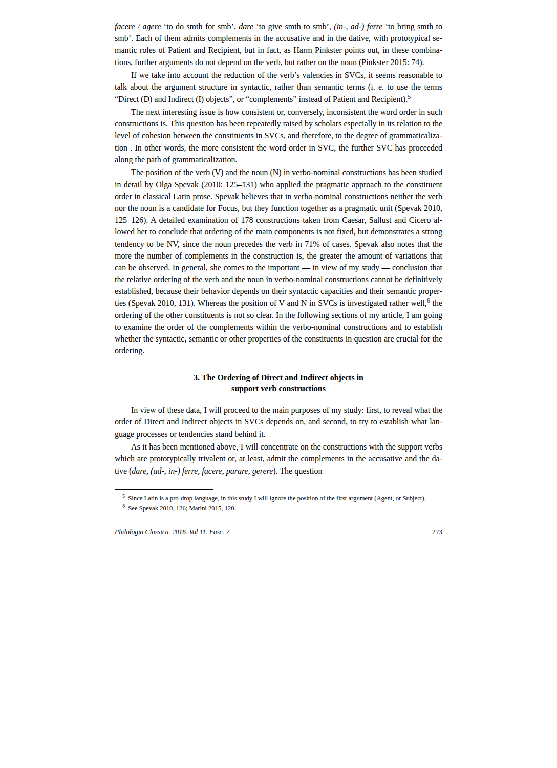facere / agere ‘to do smth for smb’, dare ‘to give smth to smb’, (in-, ad-) ferre ‘to bring smth to smb’. Each of them admits complements in the accusative and in the dative, with prototypical semantic roles of Patient and Recipient, but in fact, as Harm Pinkster points out, in these combinations, further arguments do not depend on the verb, but rather on the noun (Pinkster 2015: 74).
If we take into account the reduction of the verb’s valencies in SVCs, it seems reasonable to talk about the argument structure in syntactic, rather than semantic terms (i. e. to use the terms “Direct (D) and Indirect (I) objects”, or “complements” instead of Patient and Recipient).5
The next interesting issue is how consistent or, conversely, inconsistent the word order in such constructions is. This question has been repeatedly raised by scholars especially in its relation to the level of cohesion between the constituents in SVCs, and therefore, to the degree of grammaticalization . In other words, the more consistent the word order in SVC, the further SVC has proceeded along the path of grammaticalization.
The position of the verb (V) and the noun (N) in verbo-nominal constructions has been studied in detail by Olga Spevak (2010: 125–131) who applied the pragmatic approach to the constituent order in classical Latin prose. Spevak believes that in verbo-nominal constructions neither the verb nor the noun is a candidate for Focus, but they function together as a pragmatic unit (Spevak 2010, 125–126). A detailed examination of 178 constructions taken from Caesar, Sallust and Cicero allowed her to conclude that ordering of the main components is not fixed, but demonstrates a strong tendency to be NV, since the noun precedes the verb in 71% of cases. Spevak also notes that the more the number of complements in the construction is, the greater the amount of variations that can be observed. In general, she comes to the important — in view of my study — conclusion that the relative ordering of the verb and the noun in verbo-nominal constructions cannot be definitively established, because their behavior depends on their syntactic capacities and their semantic properties (Spevak 2010, 131). Whereas the position of V and N in SVCs is investigated rather well,6 the ordering of the other constituents is not so clear. In the following sections of my article, I am going to examine the order of the complements within the verbo-nominal constructions and to establish whether the syntactic, semantic or other properties of the constituents in question are crucial for the ordering.
3. The Ordering of Direct and Indirect objects in
support verb constructions
In view of these data, I will proceed to the main purposes of my study: first, to reveal what the order of Direct and Indirect objects in SVCs depends on, and second, to try to establish what language processes or tendencies stand behind it.
As it has been mentioned above, I will concentrate on the constructions with the support verbs which are prototypically trivalent or, at least, admit the complements in the accusative and the dative (dare, (ad-, in-) ferre, facere, parare, gerere). The question
5 Since Latin is a pro-drop language, in this study I will ignore the position of the first argument (Agent, or Subject).
6 See Spevak 2010, 126; Marini 2015, 120.
Philologia Classica. 2016. Vol 11. Fasc. 2 273